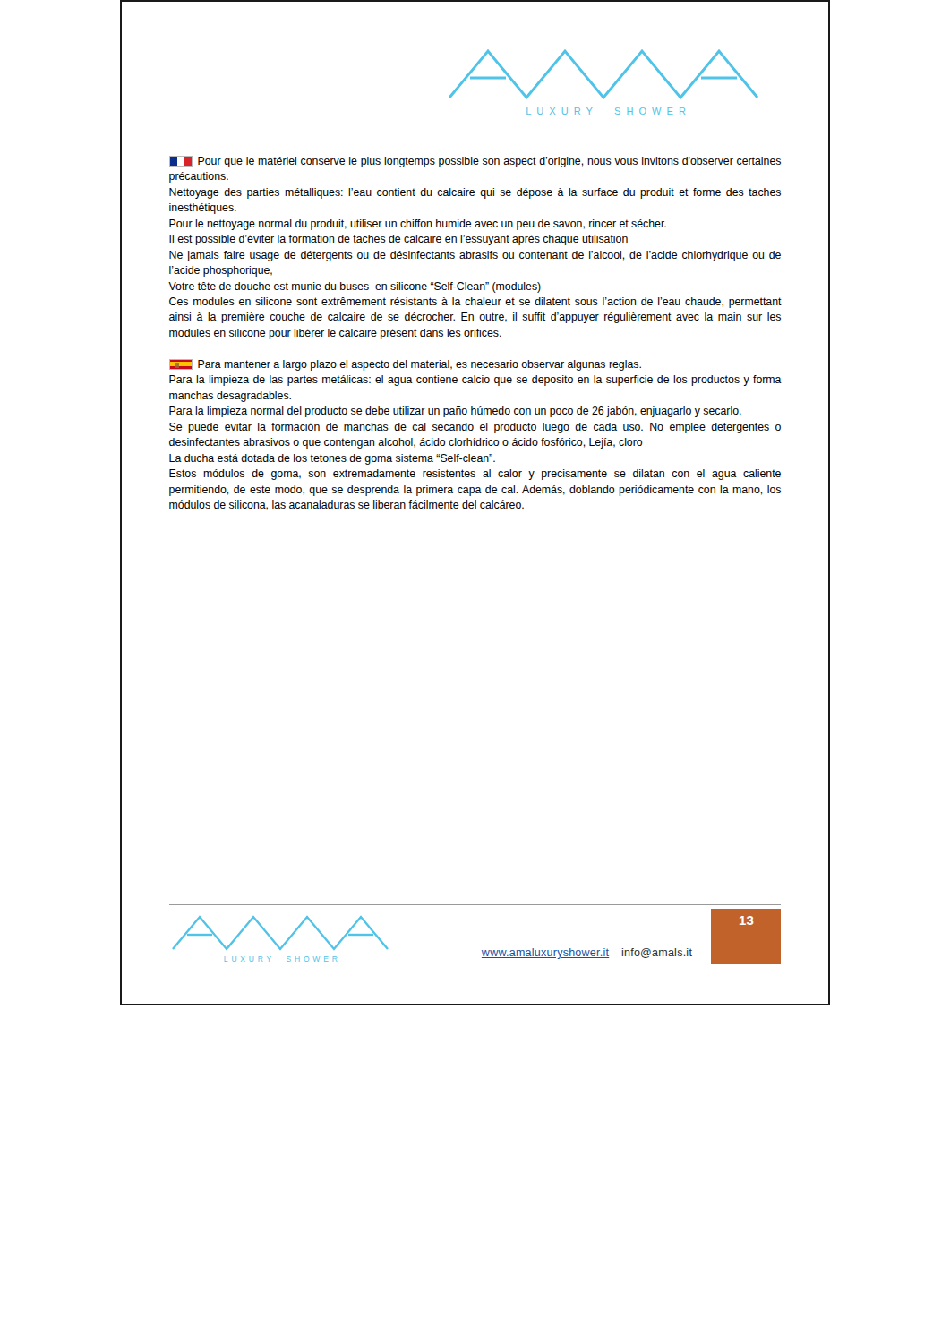LUXURY SHOWER
Pour que le matériel conserve le plus longtemps possible son aspect d’origine, nous vous invitons d'observer certaines précautions.
Nettoyage des parties métalliques: l’eau contient du calcaire qui se dépose à la surface du produit et forme des taches inesthétiques.
Pour le nettoyage normal du produit, utiliser un chiffon humide avec un peu de savon, rincer et sécher.
Il est possible d’éviter la formation de taches de calcaire en l’essuyant après chaque utilisation
Ne jamais faire usage de détergents ou de désinfectants abrasifs ou contenant de l’alcool, de l’acide chlorhydrique ou de l’acide phosphorique,
Votre tête de douche est munie du buses en silicone “Self-Clean” (modules)
Ces modules en silicone sont extrêmement résistants à la chaleur et se dilatent sous l’action de l’eau chaude, permettant ainsi à la première couche de calcaire de se décrocher. En outre, il suffit d’appuyer régulièrement avec la main sur les modules en silicone pour libérer le calcaire présent dans les orifices.
Para mantener a largo plazo el aspecto del material, es necesario observar algunas reglas.
Para la limpieza de las partes metálicas: el agua contiene calcio que se deposito en la superficie de los productos y forma manchas desagradables.
Para la limpieza normal del producto se debe utilizar un paño húmedo con un poco de 26 jabón, enjuagarlo y secarlo.
Se puede evitar la formación de manchas de cal secando el producto luego de cada uso. No emplee detergentes o desinfectantes abrasivos o que contengan alcohol, ácido clorhídrico o ácido fosfórico, Lejía, cloro
La ducha está dotada de los tetones de goma sistema “Self-clean”.
Estos módulos de goma, son extremadamente resistentes al calor y precisamente se dilatan con el agua caliente permitiendo, de este modo, que se desprenda la primera capa de cal. Además, doblando periódicamente con la mano, los módulos de silicona, las acanaladuras se liberan fácilmente del calcáreo.
LUXURY SHOWER
www.amaluxuryshower.it info@amals.it
13